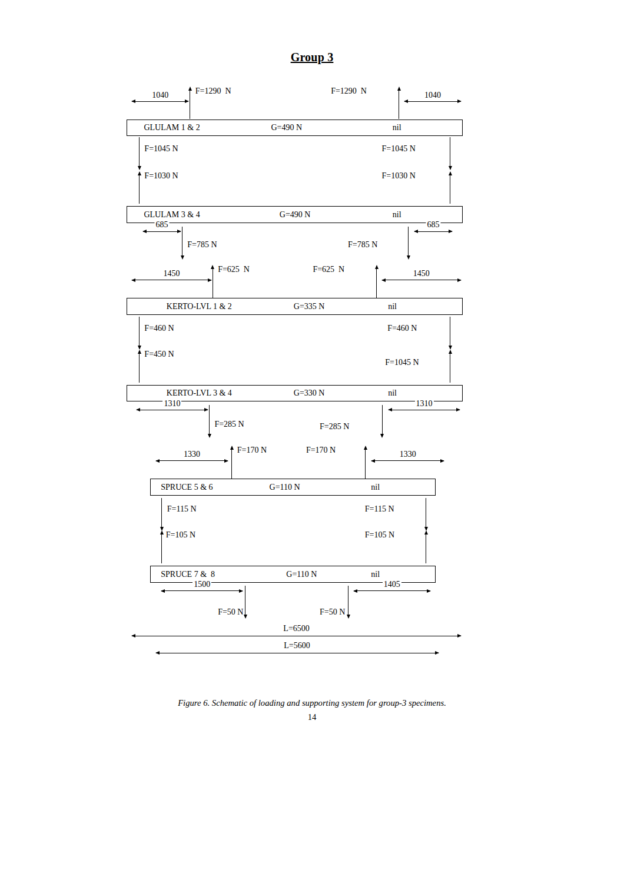Group 3
1040
F=1290 N
F=1290 N
1040
GLULAM 1 & 2 G=490 N nil
F=1045 N
F=1045 N
F=1030 N
F=1030 N
GLULAM 3 & 4 G=490 N nil
685
F=785 N
F=785 N
685
1450
F=625 N
F=625 N
1450
KERTO-LVL 1 & 2 G=335 N nil
F=460 N
F=460 N
F=450 N
F=1045 N
KERTO-LVL 3 & 4 G=330 N nil
1310
F=285 N
F=285 N
1310
1330
F=170 N
F=170 N
1330
SPRUCE 5 & 6 G=110 N nil
F=115 N
F=115 N
F=105 N
F=105 N
SPRUCE 7 & 8 G=110 N nil
1500
F=50 N
F=50 N
1405
L=6500
L=5600
Figure 6. Schematic of loading and supporting system for group-3 specimens.
14